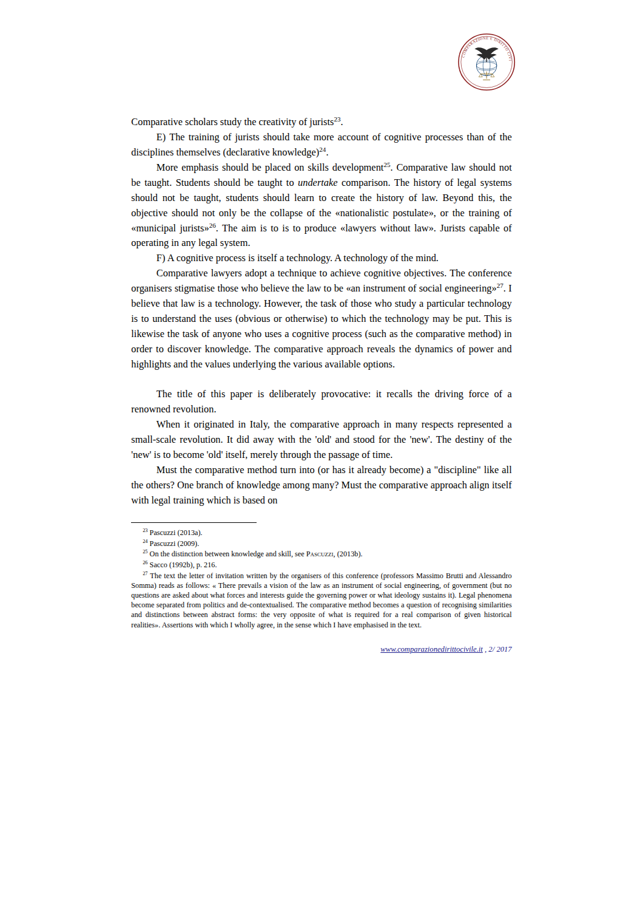COMPARAZIONE E DIRITTO CIVILE
Comparative scholars study the creativity of jurists23.
E) The training of jurists should take more account of cognitive processes than of the disciplines themselves (declarative knowledge)24.
More emphasis should be placed on skills development25. Comparative law should not be taught. Students should be taught to undertake comparison. The history of legal systems should not be taught, students should learn to create the history of law. Beyond this, the objective should not only be the collapse of the «nationalistic postulate», or the training of «municipal jurists»26. The aim is to is to produce «lawyers without law». Jurists capable of operating in any legal system.
F) A cognitive process is itself a technology. A technology of the mind.
Comparative lawyers adopt a technique to achieve cognitive objectives. The conference organisers stigmatise those who believe the law to be «an instrument of social engineering»27. I believe that law is a technology. However, the task of those who study a particular technology is to understand the uses (obvious or otherwise) to which the technology may be put. This is likewise the task of anyone who uses a cognitive process (such as the comparative method) in order to discover knowledge. The comparative approach reveals the dynamics of power and highlights and the values underlying the various available options.
The title of this paper is deliberately provocative: it recalls the driving force of a renowned revolution.
When it originated in Italy, the comparative approach in many respects represented a small-scale revolution. It did away with the 'old' and stood for the 'new'. The destiny of the 'new' is to become 'old' itself, merely through the passage of time.
Must the comparative method turn into (or has it already become) a "discipline" like all the others? One branch of knowledge among many? Must the comparative approach align itself with legal training which is based on
23 Pascuzzi (2013a).
24 Pascuzzi (2009).
25 On the distinction between knowledge and skill, see Pascuzzi, (2013b).
26 Sacco (1992b), p. 216.
27 The text the letter of invitation written by the organisers of this conference (professors Massimo Brutti and Alessandro Somma) reads as follows: « There prevails a vision of the law as an instrument of social engineering, of government (but no questions are asked about what forces and interests guide the governing power or what ideology sustains it). Legal phenomena become separated from politics and de-contextualised. The comparative method becomes a question of recognising similarities and distinctions between abstract forms: the very opposite of what is required for a real comparison of given historical realities». Assertions with which I wholly agree, in the sense which I have emphasised in the text.
www.comparazionedirittocivile.it , 2/ 2017